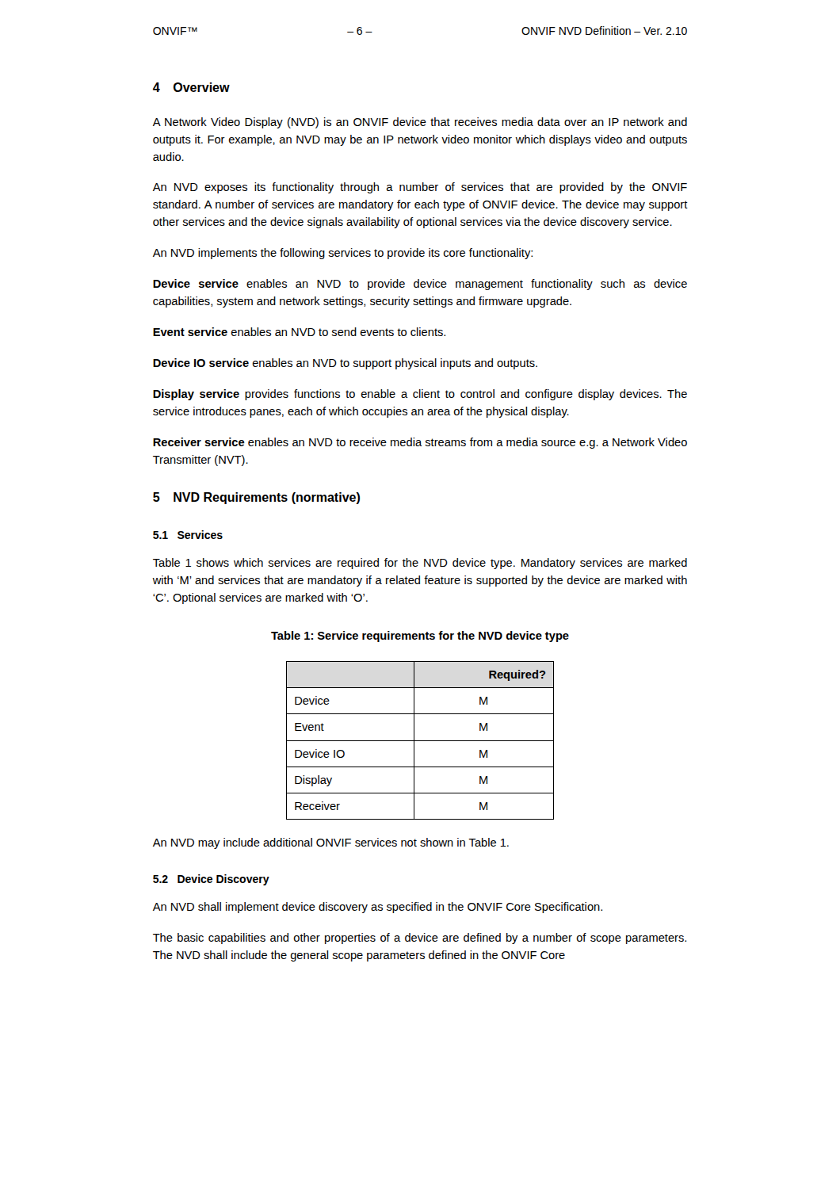ONVIF™
– 6 –
ONVIF NVD Definition – Ver. 2.10
4 Overview
A Network Video Display (NVD) is an ONVIF device that receives media data over an IP network and outputs it. For example, an NVD may be an IP network video monitor which displays video and outputs audio.
An NVD exposes its functionality through a number of services that are provided by the ONVIF standard. A number of services are mandatory for each type of ONVIF device. The device may support other services and the device signals availability of optional services via the device discovery service.
An NVD implements the following services to provide its core functionality:
Device service enables an NVD to provide device management functionality such as device capabilities, system and network settings, security settings and firmware upgrade.
Event service enables an NVD to send events to clients.
Device IO service enables an NVD to support physical inputs and outputs.
Display service provides functions to enable a client to control and configure display devices. The service introduces panes, each of which occupies an area of the physical display.
Receiver service enables an NVD to receive media streams from a media source e.g. a Network Video Transmitter (NVT).
5 NVD Requirements (normative)
5.1 Services
Table 1 shows which services are required for the NVD device type. Mandatory services are marked with ‘M’ and services that are mandatory if a related feature is supported by the device are marked with ‘C’. Optional services are marked with ‘O’.
Table 1: Service requirements for the NVD device type
| | Required? |
| Device | M |
| Event | M |
| Device IO | M |
| Display | M |
| Receiver | M |
An NVD may include additional ONVIF services not shown in Table 1.
5.2 Device Discovery
An NVD shall implement device discovery as specified in the ONVIF Core Specification.
The basic capabilities and other properties of a device are defined by a number of scope parameters. The NVD shall include the general scope parameters defined in the ONVIF Core